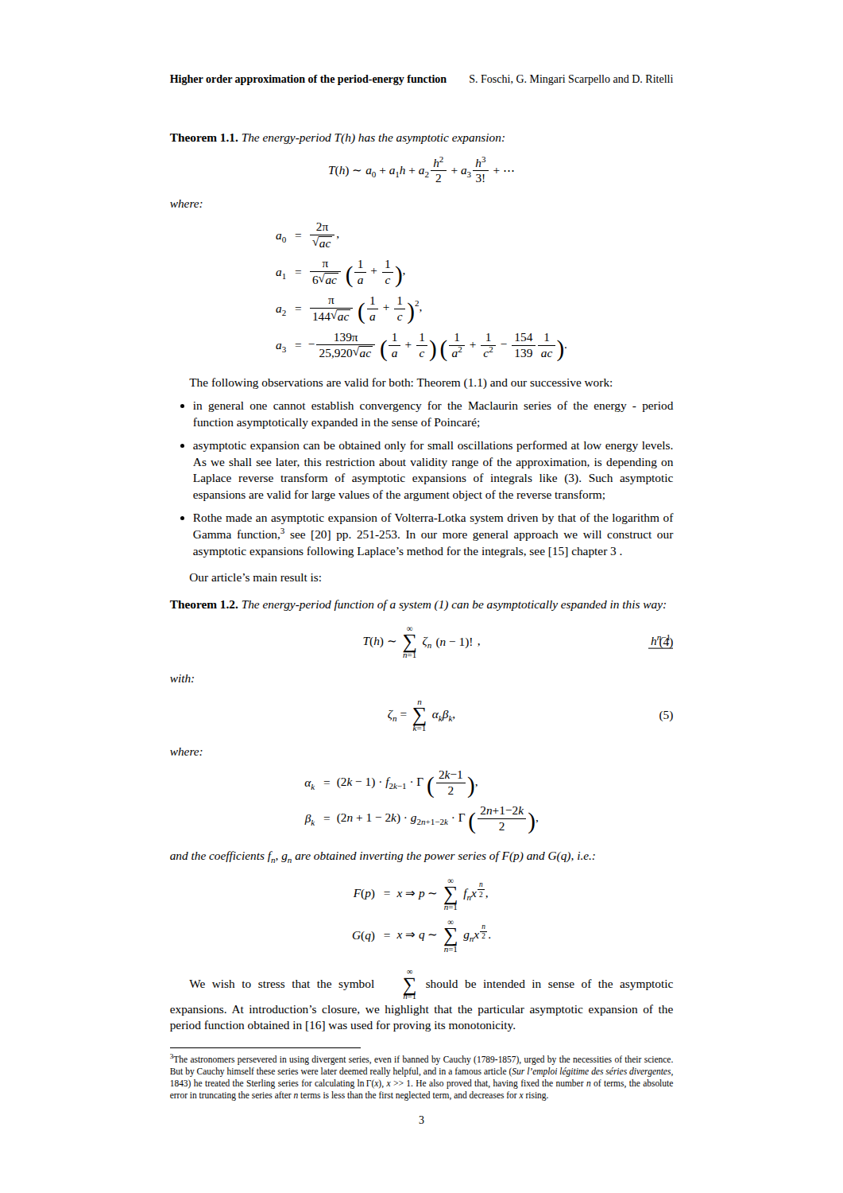Higher order approximation of the period-energy function S. Foschi, G. Mingari Scarpello and D. Ritelli
Theorem 1.1. The energy-period T(h) has the asymptotic expansion:
T(h) ∼ a0 + a1h + a2h22 + a3h33! + ⋯
where:
| a 0 | = | 2π ac , |
| a 1 | = | π 6 ac ( 1 a + 1 c ) , |
| a 2 | = | π 144 ac ( 1 a + 1 c ) 2 , |
| a 3 | = | − 139π 25,920 ac ( 1 a + 1 c ) ( 1 a 2 + 1 c 2 − 154 139 1 ac ) . |
The following observations are valid for both: Theorem (1.1) and our successive work:
in general one cannot establish convergency for the Maclaurin series of the energy - period function asymptotically expanded in the sense of Poincaré;
asymptotic expansion can be obtained only for small oscillations performed at low energy levels. As we shall see later, this restriction about validity range of the approximation, is depending on Laplace reverse transform of asymptotic expansions of integrals like (3). Such asymptotic espansions are valid for large values of the argument object of the reverse transform;
Rothe made an asymptotic expansion of Volterra-Lotka system driven by that of the logarithm of Gamma function,3 see [20] pp. 251-253. In our more general approach we will construct our asymptotic expansions following Laplace’s method for the integrals, see [15] chapter 3 .
Our article’s main result is:
Theorem 1.2. The energy-period function of a system (1) can be asymptotically espanded in this way:
T(h) ∼ ∞∑n=1 ζnhn−1(n − 1)!,
(4)
with:
ζn = n∑k=1 αkβk,
(5)
where:
| α k | = | (2 k − 1) · f 2 k −1 · Γ ( 2 k −1 2 ) , |
| β k | = | (2 n + 1 − 2 k ) · g 2 n +1−2 k · Γ ( 2 n +1−2 k 2 ) , |
and the coefficients fn, gn are obtained inverting the power series of F(p) and G(q), i.e.:
| F ( p ) | = | x ⇒ p ∼ ∞ ∑ n =1 f n x n 2 , |
| G ( q ) | = | x ⇒ q ∼ ∞ ∑ n =1 g n x n 2 . |
We wish to stress that the symbol ∞∑n=1 should be intended in sense of the asymptotic expansions. At introduction’s closure, we highlight that the particular asymptotic expansion of the period function obtained in [16] was used for proving its monotonicity.
3The astronomers persevered in using divergent series, even if banned by Cauchy (1789-1857), urged by the necessities of their science. But by Cauchy himself these series were later deemed really helpful, and in a famous article (Sur l’emploi légitime des séries divergentes, 1843) he treated the Sterling series for calculating ln Γ(x), x >> 1. He also proved that, having fixed the number n of terms, the absolute error in truncating the series after n terms is less than the first neglected term, and decreases for x rising.
3